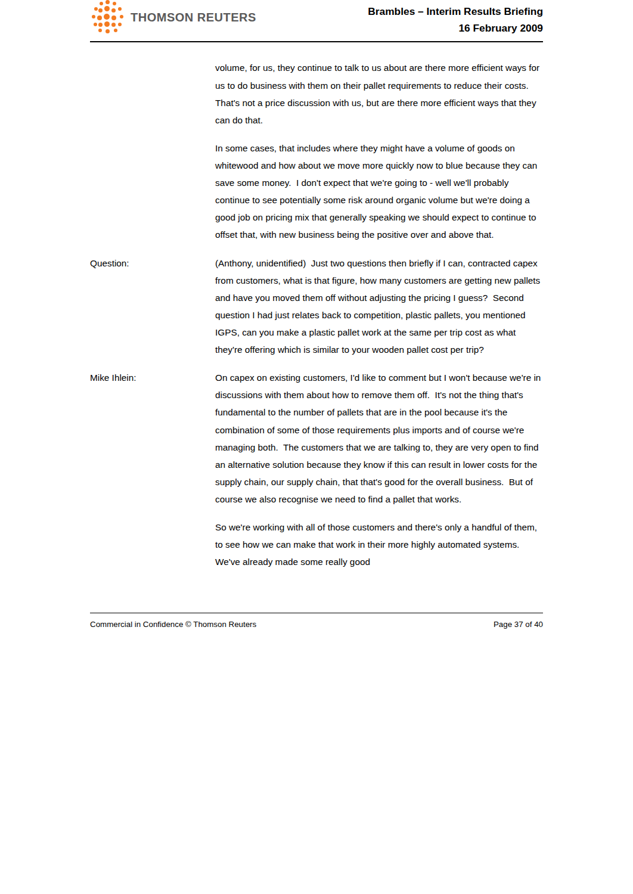THOMSON REUTERS
Brambles – Interim Results Briefing
16 February 2009
volume, for us, they continue to talk to us about are there more efficient ways for us to do business with them on their pallet requirements to reduce their costs. That's not a price discussion with us, but are there more efficient ways that they can do that.
In some cases, that includes where they might have a volume of goods on whitewood and how about we move more quickly now to blue because they can save some money. I don't expect that we're going to - well we'll probably continue to see potentially some risk around organic volume but we're doing a good job on pricing mix that generally speaking we should expect to continue to offset that, with new business being the positive over and above that.
Question:
(Anthony, unidentified) Just two questions then briefly if I can, contracted capex from customers, what is that figure, how many customers are getting new pallets and have you moved them off without adjusting the pricing I guess? Second question I had just relates back to competition, plastic pallets, you mentioned IGPS, can you make a plastic pallet work at the same per trip cost as what they're offering which is similar to your wooden pallet cost per trip?
Mike Ihlein:
On capex on existing customers, I'd like to comment but I won't because we're in discussions with them about how to remove them off. It's not the thing that's fundamental to the number of pallets that are in the pool because it's the combination of some of those requirements plus imports and of course we're managing both. The customers that we are talking to, they are very open to find an alternative solution because they know if this can result in lower costs for the supply chain, our supply chain, that that's good for the overall business. But of course we also recognise we need to find a pallet that works.
So we're working with all of those customers and there's only a handful of them, to see how we can make that work in their more highly automated systems. We've already made some really good
Commercial in Confidence © Thomson Reuters
Page 37 of 40